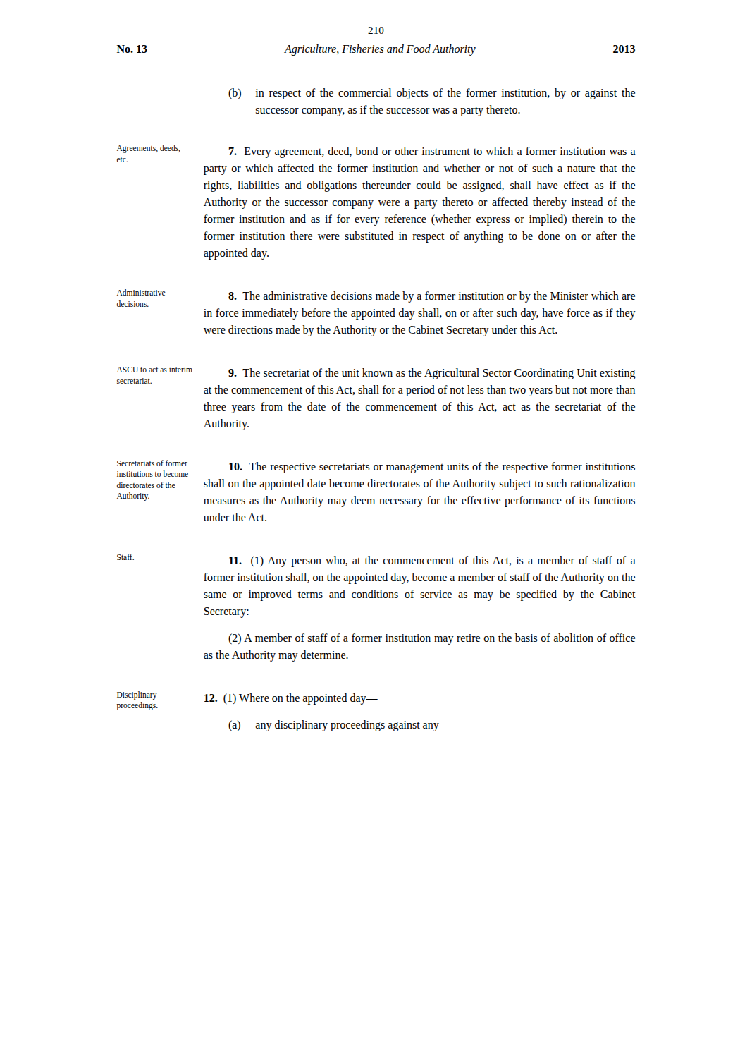210
No. 13 Agriculture, Fisheries and Food Authority 2013
(b) in respect of the commercial objects of the former institution, by or against the successor company, as if the successor was a party thereto.
Agreements, deeds, etc.
7. Every agreement, deed, bond or other instrument to which a former institution was a party or which affected the former institution and whether or not of such a nature that the rights, liabilities and obligations thereunder could be assigned, shall have effect as if the Authority or the successor company were a party thereto or affected thereby instead of the former institution and as if for every reference (whether express or implied) therein to the former institution there were substituted in respect of anything to be done on or after the appointed day.
Administrative decisions.
8. The administrative decisions made by a former institution or by the Minister which are in force immediately before the appointed day shall, on or after such day, have force as if they were directions made by the Authority or the Cabinet Secretary under this Act.
ASCU to act as interim secretariat.
9. The secretariat of the unit known as the Agricultural Sector Coordinating Unit existing at the commencement of this Act, shall for a period of not less than two years but not more than three years from the date of the commencement of this Act, act as the secretariat of the Authority.
Secretariats of former institutions to become directorates of the Authority.
10. The respective secretariats or management units of the respective former institutions shall on the appointed date become directorates of the Authority subject to such rationalization measures as the Authority may deem necessary for the effective performance of its functions under the Act.
Staff.
11. (1) Any person who, at the commencement of this Act, is a member of staff of a former institution shall, on the appointed day, become a member of staff of the Authority on the same or improved terms and conditions of service as may be specified by the Cabinet Secretary:
(2) A member of staff of a former institution may retire on the basis of abolition of office as the Authority may determine.
Disciplinary proceedings.
12. (1) Where on the appointed day—
(a) any disciplinary proceedings against any